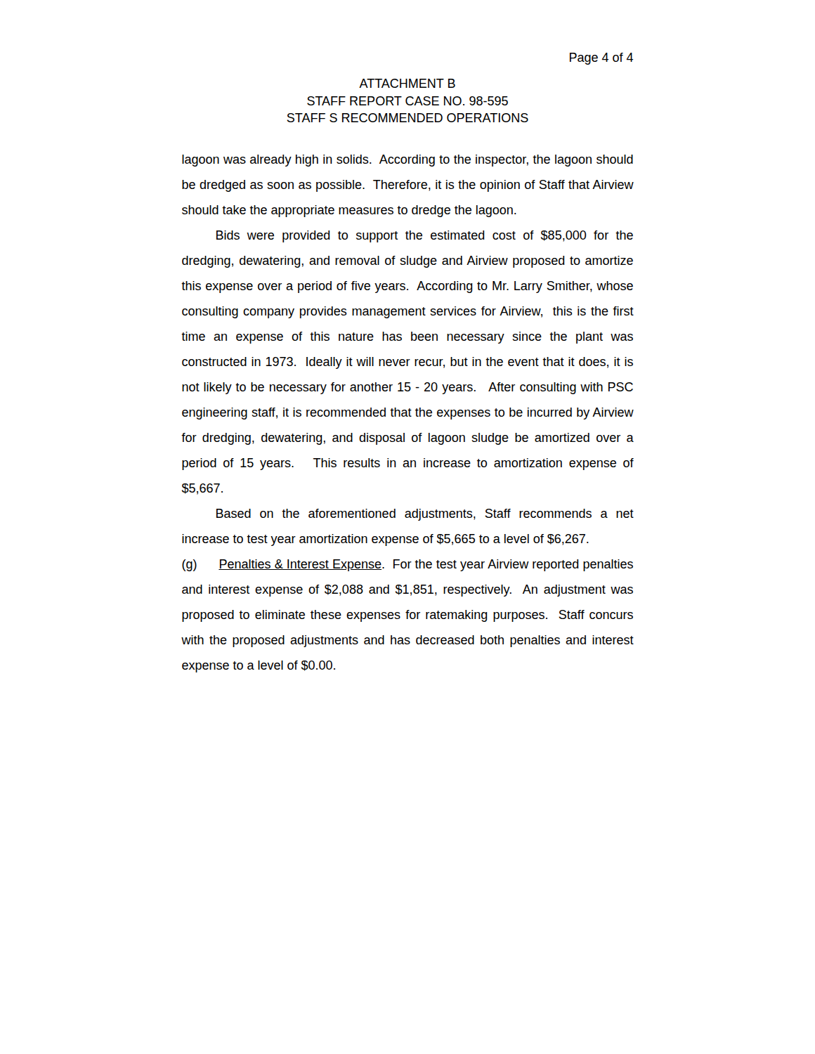Page 4 of 4
ATTACHMENT B
STAFF REPORT CASE NO. 98-595
STAFF S RECOMMENDED OPERATIONS
lagoon was already high in solids. According to the inspector, the lagoon should be dredged as soon as possible. Therefore, it is the opinion of Staff that Airview should take the appropriate measures to dredge the lagoon.
Bids were provided to support the estimated cost of $85,000 for the dredging, dewatering, and removal of sludge and Airview proposed to amortize this expense over a period of five years. According to Mr. Larry Smither, whose consulting company provides management services for Airview, this is the first time an expense of this nature has been necessary since the plant was constructed in 1973. Ideally it will never recur, but in the event that it does, it is not likely to be necessary for another 15 - 20 years. After consulting with PSC engineering staff, it is recommended that the expenses to be incurred by Airview for dredging, dewatering, and disposal of lagoon sludge be amortized over a period of 15 years. This results in an increase to amortization expense of $5,667.
Based on the aforementioned adjustments, Staff recommends a net increase to test year amortization expense of $5,665 to a level of $6,267.
(g) Penalties & Interest Expense. For the test year Airview reported penalties and interest expense of $2,088 and $1,851, respectively. An adjustment was proposed to eliminate these expenses for ratemaking purposes. Staff concurs with the proposed adjustments and has decreased both penalties and interest expense to a level of $0.00.